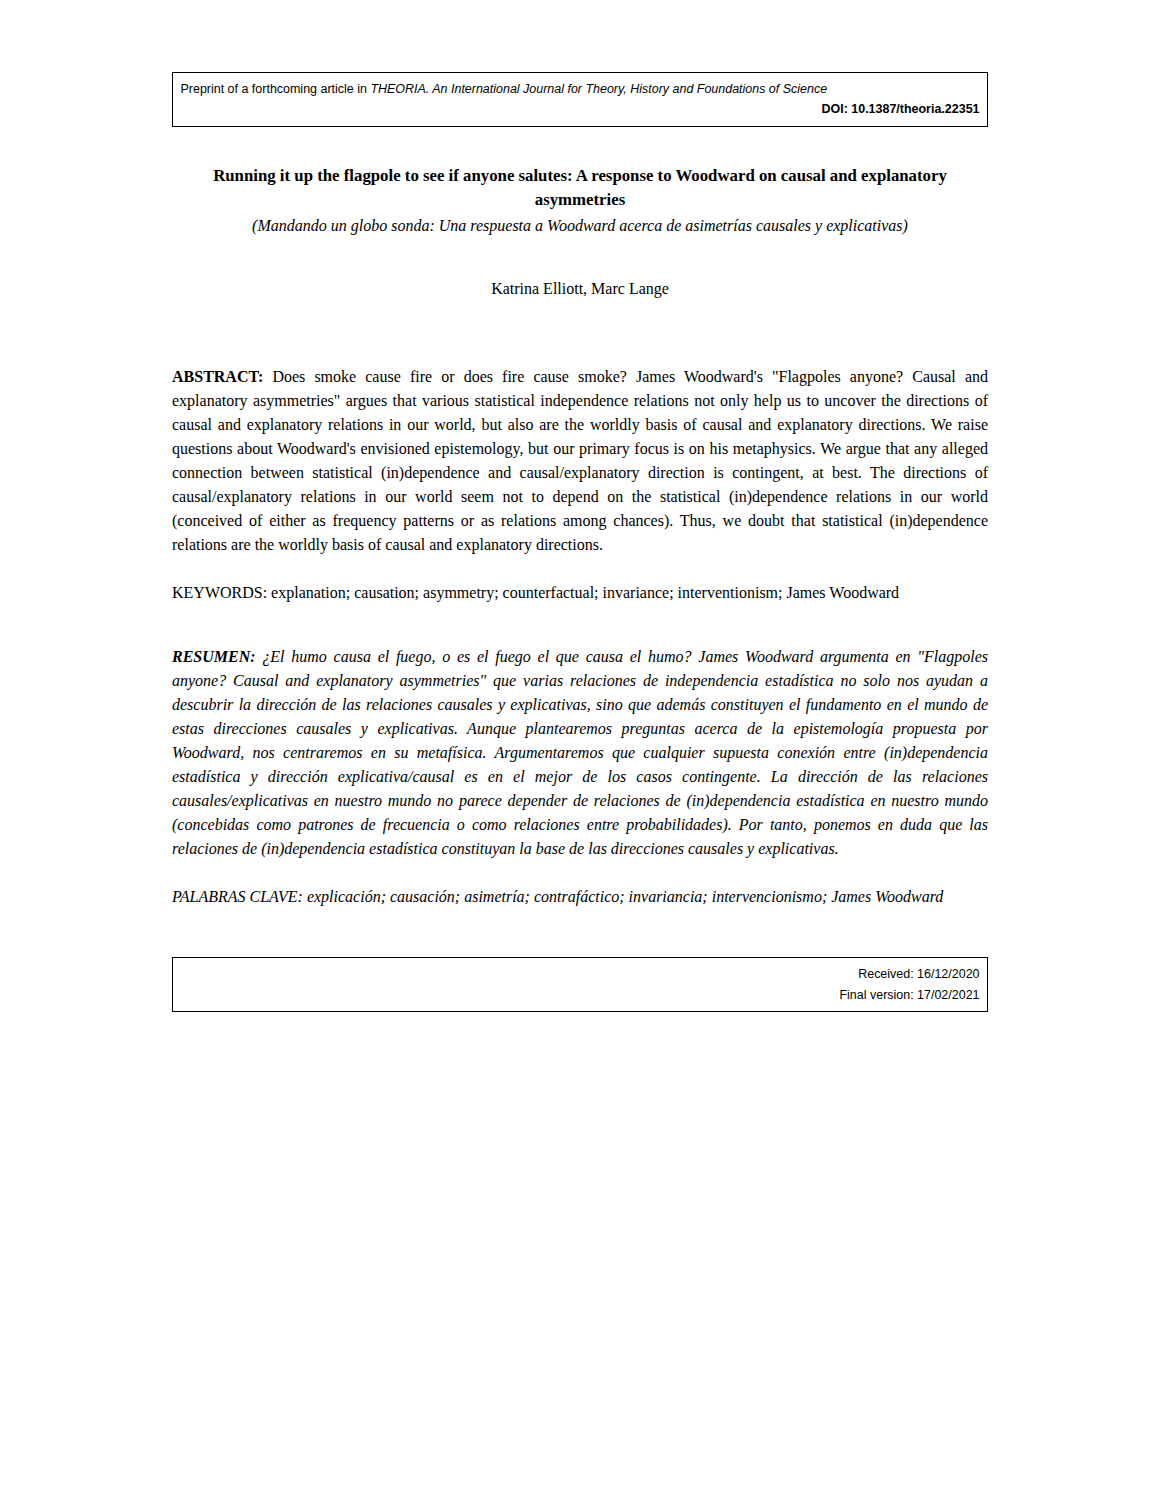Preprint of a forthcoming article in THEORIA. An International Journal for Theory, History and Foundations of Science
DOI: 10.1387/theoria.22351
Running it up the flagpole to see if anyone salutes: A response to Woodward on causal and explanatory asymmetries
(Mandando un globo sonda: Una respuesta a Woodward acerca de asimetrías causales y explicativas)
Katrina Elliott, Marc Lange
ABSTRACT: Does smoke cause fire or does fire cause smoke? James Woodward's "Flagpoles anyone? Causal and explanatory asymmetries" argues that various statistical independence relations not only help us to uncover the directions of causal and explanatory relations in our world, but also are the worldly basis of causal and explanatory directions. We raise questions about Woodward's envisioned epistemology, but our primary focus is on his metaphysics. We argue that any alleged connection between statistical (in)dependence and causal/explanatory direction is contingent, at best. The directions of causal/explanatory relations in our world seem not to depend on the statistical (in)dependence relations in our world (conceived of either as frequency patterns or as relations among chances). Thus, we doubt that statistical (in)dependence relations are the worldly basis of causal and explanatory directions.
KEYWORDS: explanation; causation; asymmetry; counterfactual; invariance; interventionism; James Woodward
RESUMEN: ¿El humo causa el fuego, o es el fuego el que causa el humo? James Woodward argumenta en "Flagpoles anyone? Causal and explanatory asymmetries" que varias relaciones de independencia estadística no solo nos ayudan a descubrir la dirección de las relaciones causales y explicativas, sino que además constituyen el fundamento en el mundo de estas direcciones causales y explicativas. Aunque plantearemos preguntas acerca de la epistemología propuesta por Woodward, nos centraremos en su metafísica. Argumentaremos que cualquier supuesta conexión entre (in)dependencia estadística y dirección explicativa/causal es en el mejor de los casos contingente. La dirección de las relaciones causales/explicativas en nuestro mundo no parece depender de relaciones de (in)dependencia estadística en nuestro mundo (concebidas como patrones de frecuencia o como relaciones entre probabilidades). Por tanto, ponemos en duda que las relaciones de (in)dependencia estadística constituyan la base de las direcciones causales y explicativas.
PALABRAS CLAVE: explicación; causación; asimetría; contrafáctico; invariancia; intervencionismo; James Woodward
Received: 16/12/2020
Final version: 17/02/2021